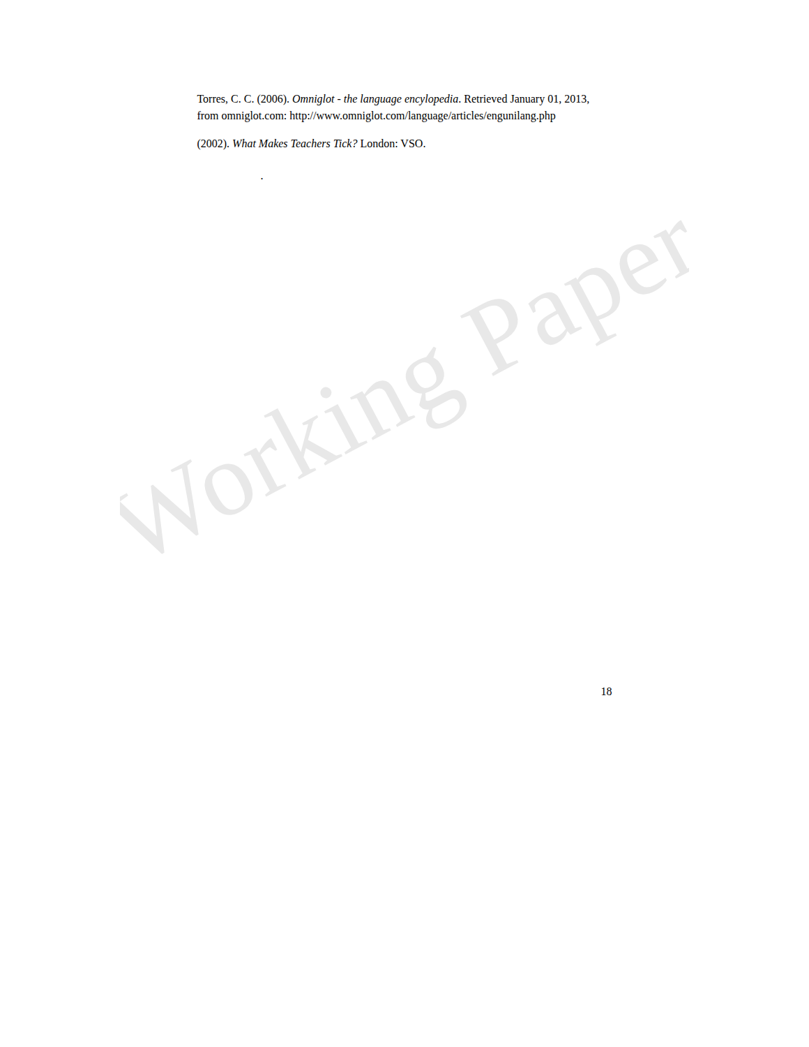Working Paper
Torres, C. C. (2006). Omniglot - the language encylopedia. Retrieved January 01, 2013, from omniglot.com: http://www.omniglot.com/language/articles/engunilang.php
(2002). What Makes Teachers Tick? London: VSO.
.
18